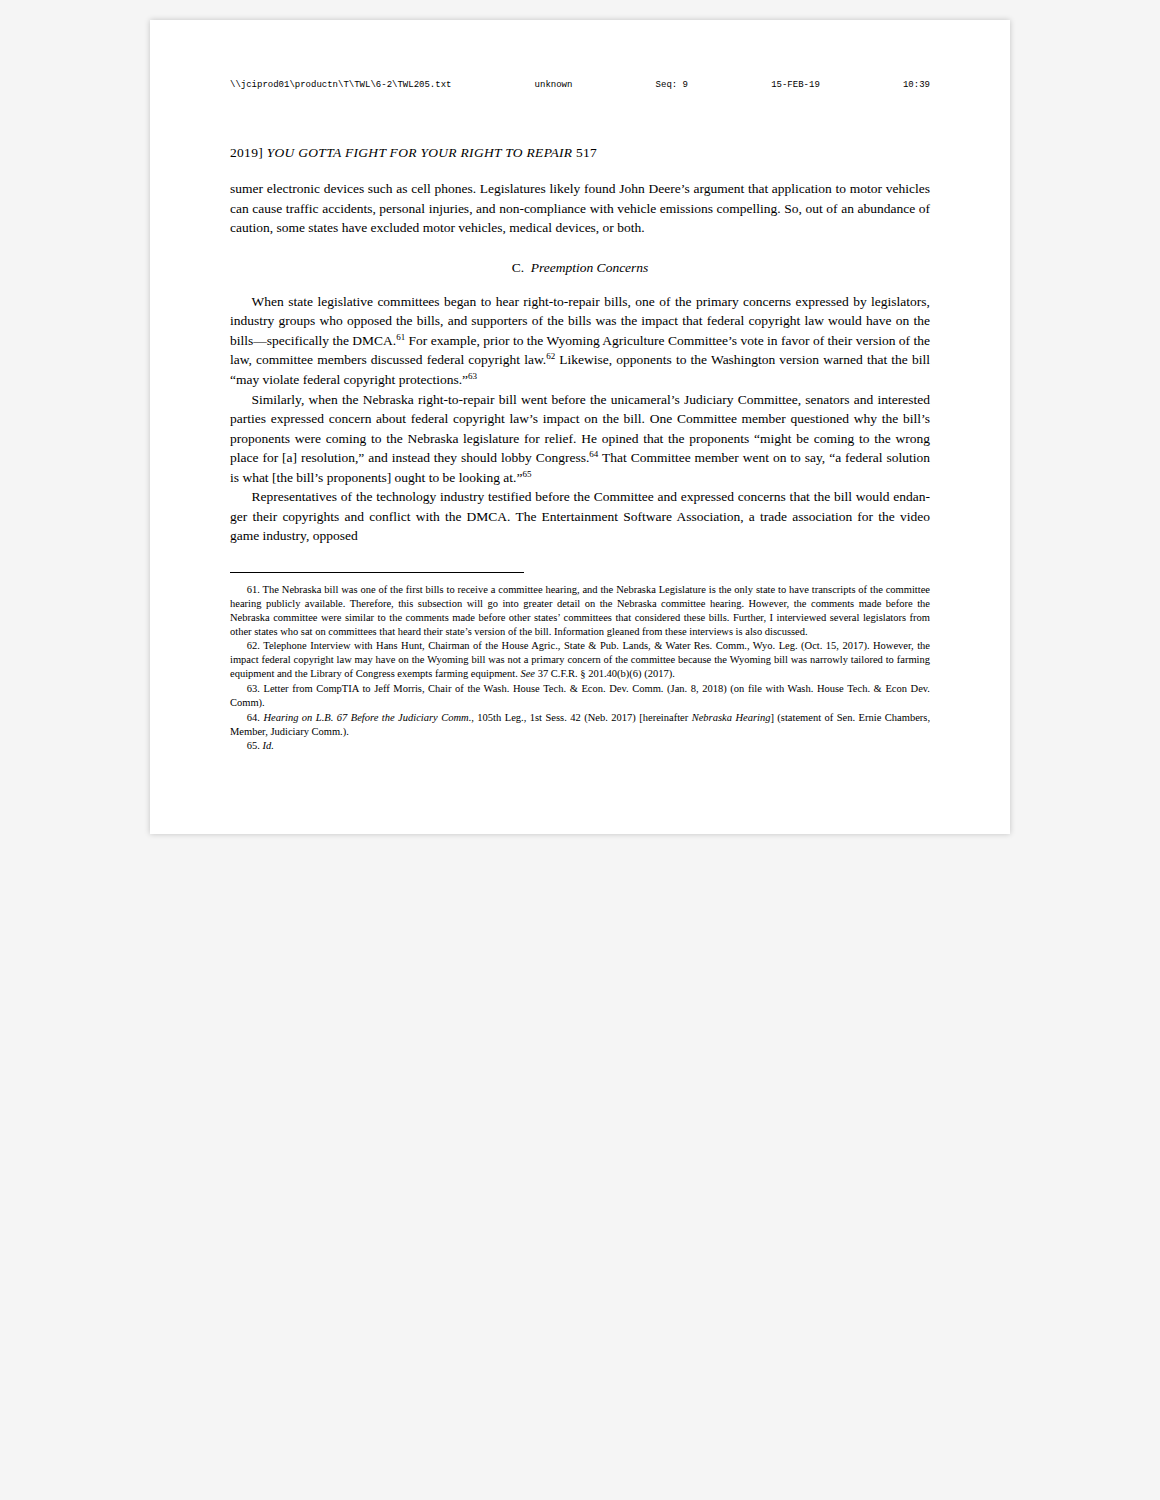\\jciprod01\productn\T\TWL\6-2\TWL205.txt unknown Seq: 9 15-FEB-19 10:39
2019] YOU GOTTA FIGHT FOR YOUR RIGHT TO REPAIR 517
sumer electronic devices such as cell phones. Legislatures likely found John Deere’s argument that application to motor vehicles can cause traffic accidents, personal injuries, and non-compliance with vehicle emissions compelling. So, out of an abundance of caution, some states have excluded motor vehicles, medical devices, or both.
C. Preemption Concerns
When state legislative committees began to hear right-to-repair bills, one of the primary concerns expressed by legislators, industry groups who opposed the bills, and supporters of the bills was the impact that federal copyright law would have on the bills—specifically the DMCA.61 For example, prior to the Wyoming Agriculture Committee’s vote in favor of their version of the law, committee members discussed federal copyright law.62 Likewise, opponents to the Washington version warned that the bill “may violate federal copyright protections.”63
Similarly, when the Nebraska right-to-repair bill went before the unicameral’s Judiciary Committee, senators and interested parties expressed concern about federal copyright law’s impact on the bill. One Committee member questioned why the bill’s proponents were coming to the Nebraska legislature for relief. He opined that the proponents “might be coming to the wrong place for [a] resolution,” and instead they should lobby Congress.64 That Committee member went on to say, “a federal solution is what [the bill’s proponents] ought to be looking at.”65
Representatives of the technology industry testified before the Committee and expressed concerns that the bill would endanger their copyrights and conflict with the DMCA. The Entertainment Software Association, a trade association for the video game industry, opposed
61. The Nebraska bill was one of the first bills to receive a committee hearing, and the Nebraska Legislature is the only state to have transcripts of the committee hearing publicly available. Therefore, this subsection will go into greater detail on the Nebraska committee hearing. However, the comments made before the Nebraska committee were similar to the comments made before other states’ committees that considered these bills. Further, I interviewed several legislators from other states who sat on committees that heard their state’s version of the bill. Information gleaned from these interviews is also discussed.
62. Telephone Interview with Hans Hunt, Chairman of the House Agric., State & Pub. Lands, & Water Res. Comm., Wyo. Leg. (Oct. 15, 2017). However, the impact federal copyright law may have on the Wyoming bill was not a primary concern of the committee because the Wyoming bill was narrowly tailored to farming equipment and the Library of Congress exempts farming equipment. See 37 C.F.R. § 201.40(b)(6) (2017).
63. Letter from CompTIA to Jeff Morris, Chair of the Wash. House Tech. & Econ. Dev. Comm. (Jan. 8, 2018) (on file with Wash. House Tech. & Econ Dev. Comm).
64. Hearing on L.B. 67 Before the Judiciary Comm., 105th Leg., 1st Sess. 42 (Neb. 2017) [hereinafter Nebraska Hearing] (statement of Sen. Ernie Chambers, Member, Judiciary Comm.).
65. Id.